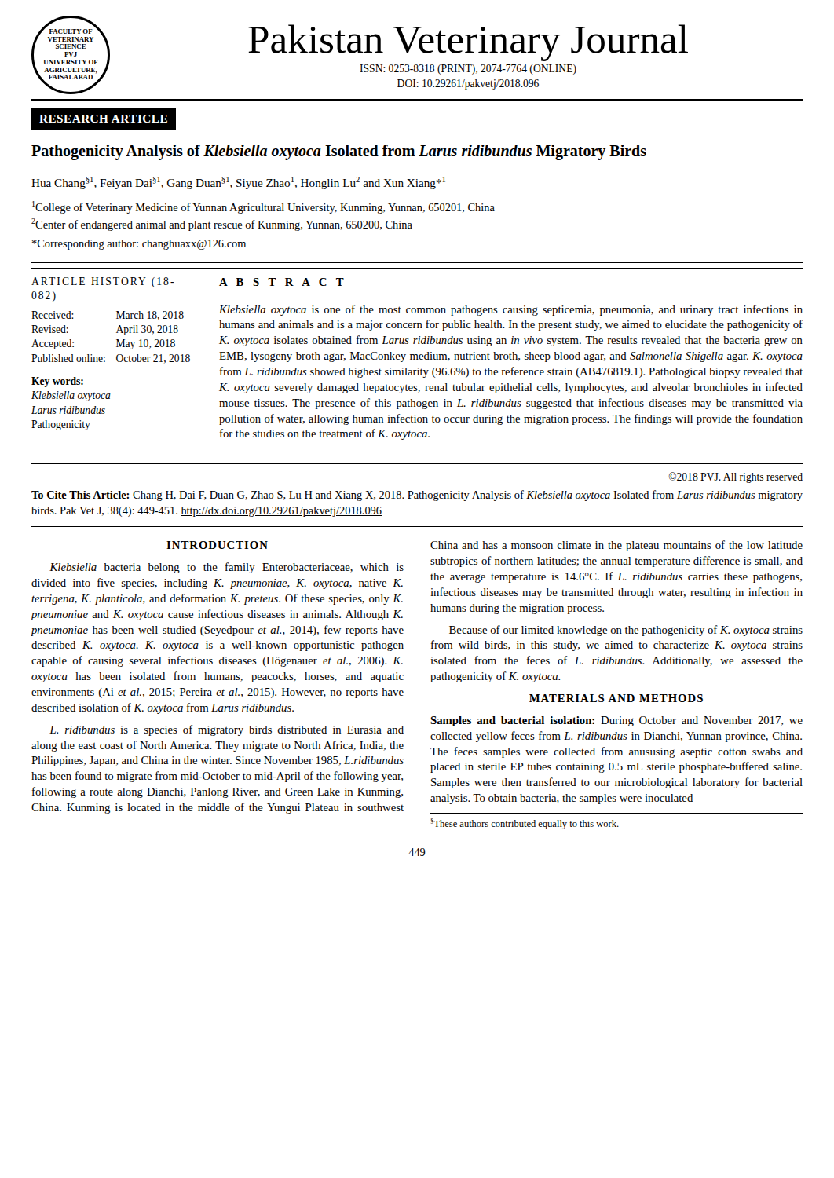FACULTY OF VETERINARY SCIENCE
PVJ
UNIVERSITY OF AGRICULTURE, FAISALABAD
Pakistan Veterinary Journal
ISSN: 0253-8318 (PRINT), 2074-7764 (ONLINE)
DOI: 10.29261/pakvetj/2018.096
RESEARCH ARTICLE
Pathogenicity Analysis of Klebsiella oxytoca Isolated from Larus ridibundus Migratory Birds
Hua Chang§1, Feiyan Dai§1, Gang Duan§1, Siyue Zhao1, Honglin Lu2 and Xun Xiang*1
1College of Veterinary Medicine of Yunnan Agricultural University, Kunming, Yunnan, 650201, China
2Center of endangered animal and plant rescue of Kunming, Yunnan, 650200, China
*Corresponding author: changhuaxx@126.com
ARTICLE HISTORY (18-082)
| Received: | March 18, 2018 |
| Revised: | April 30, 2018 |
| Accepted: | May 10, 2018 |
| Published online: | October 21, 2018 |
Key words:
Klebsiella oxytoca
Larus ridibundus
Pathogenicity
A B S T R A C T
Klebsiella oxytoca is one of the most common pathogens causing septicemia, pneumonia, and urinary tract infections in humans and animals and is a major concern for public health. In the present study, we aimed to elucidate the pathogenicity of K. oxytoca isolates obtained from Larus ridibundus using an in vivo system. The results revealed that the bacteria grew on EMB, lysogeny broth agar, MacConkey medium, nutrient broth, sheep blood agar, and Salmonella Shigella agar. K. oxytoca from L. ridibundus showed highest similarity (96.6%) to the reference strain (AB476819.1). Pathological biopsy revealed that K. oxytoca severely damaged hepatocytes, renal tubular epithelial cells, lymphocytes, and alveolar bronchioles in infected mouse tissues. The presence of this pathogen in L. ridibundus suggested that infectious diseases may be transmitted via pollution of water, allowing human infection to occur during the migration process. The findings will provide the foundation for the studies on the treatment of K. oxytoca.
©2018 PVJ. All rights reserved
To Cite This Article: Chang H, Dai F, Duan G, Zhao S, Lu H and Xiang X, 2018. Pathogenicity Analysis of Klebsiella oxytoca Isolated from Larus ridibundus migratory birds. Pak Vet J, 38(4): 449-451. http://dx.doi.org/10.29261/pakvetj/2018.096
INTRODUCTION
Klebsiella bacteria belong to the family Enterobacteriaceae, which is divided into five species, including K. pneumoniae, K. oxytoca, native K. terrigena, K. planticola, and deformation K. preteus. Of these species, only K. pneumoniae and K. oxytoca cause infectious diseases in animals. Although K. pneumoniae has been well studied (Seyedpour et al., 2014), few reports have described K. oxytoca. K. oxytoca is a well-known opportunistic pathogen capable of causing several infectious diseases (Högenauer et al., 2006). K. oxytoca has been isolated from humans, peacocks, horses, and aquatic environments (Ai et al., 2015; Pereira et al., 2015). However, no reports have described isolation of K. oxytoca from Larus ridibundus.
L. ridibundus is a species of migratory birds distributed in Eurasia and along the east coast of North America. They migrate to North Africa, India, the Philippines, Japan, and China in the winter. Since November 1985, L.ridibundus has been found to migrate from mid-October to mid-April of the following year, following a route along Dianchi, Panlong River, and Green Lake in Kunming, China. Kunming is located in the middle of the Yungui Plateau in southwest China and has a monsoon climate in the plateau mountains of the low latitude subtropics of northern latitudes; the annual temperature difference is small, and the average temperature is 14.6°C. If L. ridibundus carries these pathogens, infectious diseases may be transmitted through water, resulting in infection in humans during the migration process.
Because of our limited knowledge on the pathogenicity of K. oxytoca strains from wild birds, in this study, we aimed to characterize K. oxytoca strains isolated from the feces of L. ridibundus. Additionally, we assessed the pathogenicity of K. oxytoca.
MATERIALS AND METHODS
Samples and bacterial isolation:
During October and November 2017, we collected yellow feces from L. ridibundus in Dianchi, Yunnan province, China. The feces samples were collected from anususing aseptic cotton swabs and placed in sterile EP tubes containing 0.5 mL sterile phosphate-buffered saline. Samples were then transferred to our microbiological laboratory for bacterial analysis. To obtain bacteria, the samples were inoculated
§These authors contributed equally to this work.
449